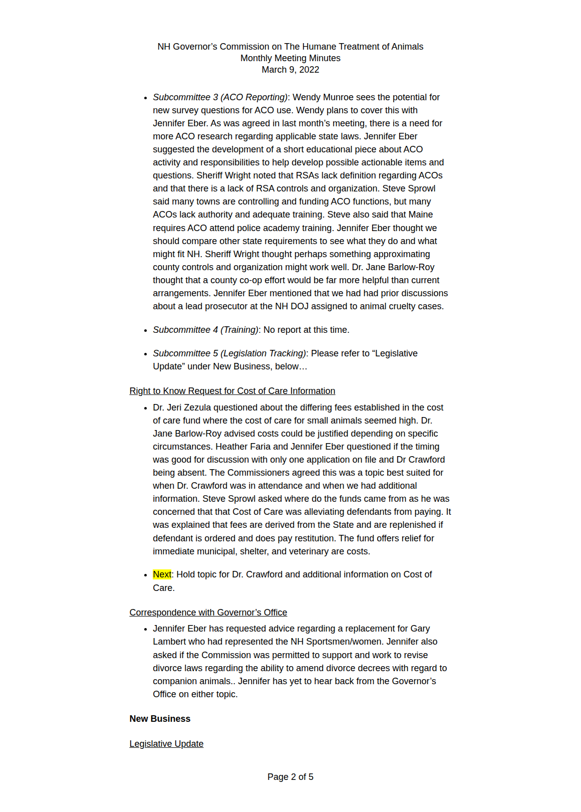NH Governor’s Commission on The Humane Treatment of Animals
Monthly Meeting Minutes
March 9, 2022
Subcommittee 3 (ACO Reporting): Wendy Munroe sees the potential for new survey questions for ACO use. Wendy plans to cover this with Jennifer Eber. As was agreed in last month’s meeting, there is a need for more ACO research regarding applicable state laws. Jennifer Eber suggested the development of a short educational piece about ACO activity and responsibilities to help develop possible actionable items and questions. Sheriff Wright noted that RSAs lack definition regarding ACOs and that there is a lack of RSA controls and organization. Steve Sprowl said many towns are controlling and funding ACO functions, but many ACOs lack authority and adequate training. Steve also said that Maine requires ACO attend police academy training. Jennifer Eber thought we should compare other state requirements to see what they do and what might fit NH. Sheriff Wright thought perhaps something approximating county controls and organization might work well. Dr. Jane Barlow-Roy thought that a county co-op effort would be far more helpful than current arrangements. Jennifer Eber mentioned that we had had prior discussions about a lead prosecutor at the NH DOJ assigned to animal cruelty cases.
Subcommittee 4 (Training): No report at this time.
Subcommittee 5 (Legislation Tracking): Please refer to “Legislative Update” under New Business, below…
Right to Know Request for Cost of Care Information
Dr. Jeri Zezula questioned about the differing fees established in the cost of care fund where the cost of care for small animals seemed high. Dr. Jane Barlow-Roy advised costs could be justified depending on specific circumstances. Heather Faria and Jennifer Eber questioned if the timing was good for discussion with only one application on file and Dr Crawford being absent. The Commissioners agreed this was a topic best suited for when Dr. Crawford was in attendance and when we had additional information. Steve Sprowl asked where do the funds came from as he was concerned that that Cost of Care was alleviating defendants from paying. It was explained that fees are derived from the State and are replenished if defendant is ordered and does pay restitution. The fund offers relief for immediate municipal, shelter, and veterinary are costs.
Next: Hold topic for Dr. Crawford and additional information on Cost of Care.
Correspondence with Governor’s Office
Jennifer Eber has requested advice regarding a replacement for Gary Lambert who had represented the NH Sportsmen/women. Jennifer also asked if the Commission was permitted to support and work to revise divorce laws regarding the ability to amend divorce decrees with regard to companion animals.. Jennifer has yet to hear back from the Governor’s Office on either topic.
New Business
Legislative Update
Page 2 of 5